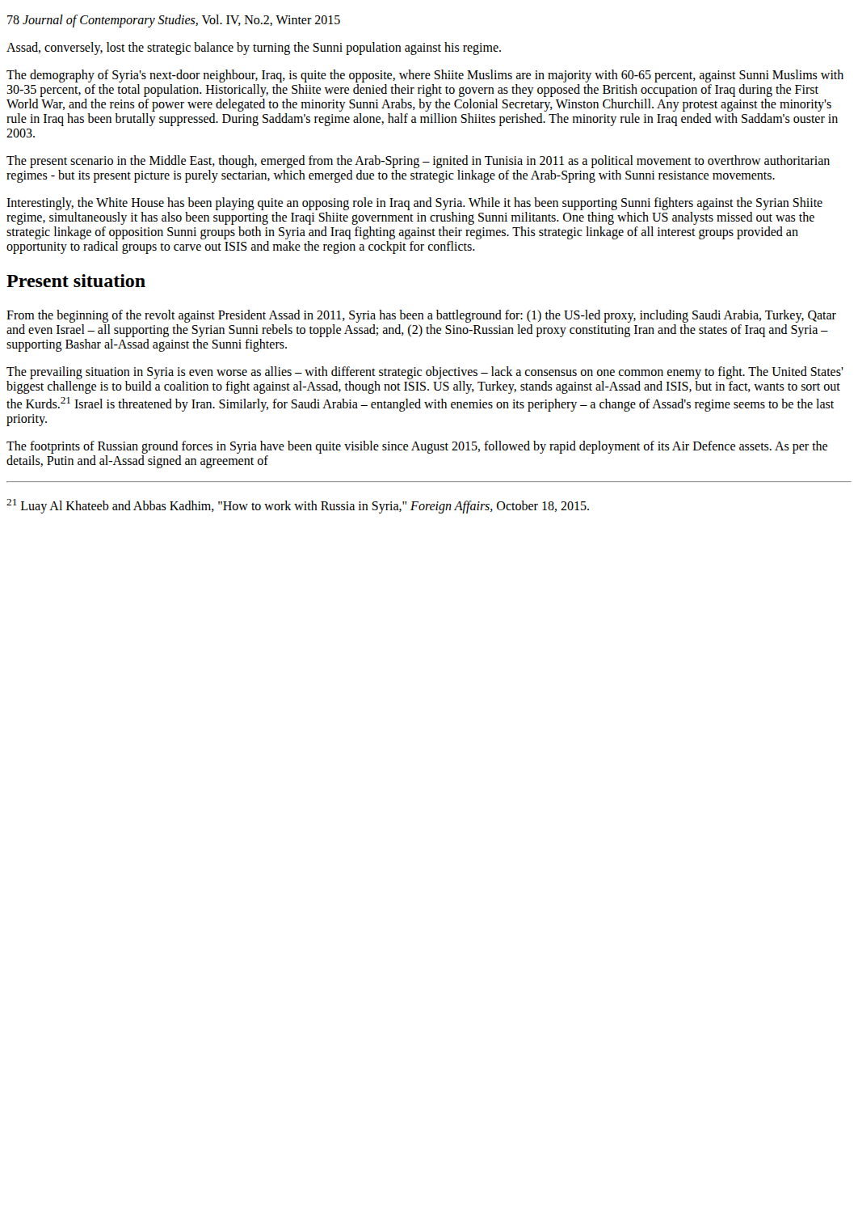78 Journal of Contemporary Studies, Vol. IV, No.2, Winter 2015
Assad, conversely, lost the strategic balance by turning the Sunni population against his regime.
The demography of Syria's next-door neighbour, Iraq, is quite the opposite, where Shiite Muslims are in majority with 60-65 percent, against Sunni Muslims with 30-35 percent, of the total population. Historically, the Shiite were denied their right to govern as they opposed the British occupation of Iraq during the First World War, and the reins of power were delegated to the minority Sunni Arabs, by the Colonial Secretary, Winston Churchill. Any protest against the minority's rule in Iraq has been brutally suppressed. During Saddam's regime alone, half a million Shiites perished. The minority rule in Iraq ended with Saddam's ouster in 2003.
The present scenario in the Middle East, though, emerged from the Arab-Spring – ignited in Tunisia in 2011 as a political movement to overthrow authoritarian regimes - but its present picture is purely sectarian, which emerged due to the strategic linkage of the Arab-Spring with Sunni resistance movements.
Interestingly, the White House has been playing quite an opposing role in Iraq and Syria. While it has been supporting Sunni fighters against the Syrian Shiite regime, simultaneously it has also been supporting the Iraqi Shiite government in crushing Sunni militants. One thing which US analysts missed out was the strategic linkage of opposition Sunni groups both in Syria and Iraq fighting against their regimes. This strategic linkage of all interest groups provided an opportunity to radical groups to carve out ISIS and make the region a cockpit for conflicts.
Present situation
From the beginning of the revolt against President Assad in 2011, Syria has been a battleground for: (1) the US-led proxy, including Saudi Arabia, Turkey, Qatar and even Israel – all supporting the Syrian Sunni rebels to topple Assad; and, (2) the Sino-Russian led proxy constituting Iran and the states of Iraq and Syria – supporting Bashar al-Assad against the Sunni fighters.
The prevailing situation in Syria is even worse as allies – with different strategic objectives – lack a consensus on one common enemy to fight. The United States' biggest challenge is to build a coalition to fight against al-Assad, though not ISIS. US ally, Turkey, stands against al-Assad and ISIS, but in fact, wants to sort out the Kurds.21 Israel is threatened by Iran. Similarly, for Saudi Arabia – entangled with enemies on its periphery – a change of Assad's regime seems to be the last priority.
The footprints of Russian ground forces in Syria have been quite visible since August 2015, followed by rapid deployment of its Air Defence assets. As per the details, Putin and al-Assad signed an agreement of
21 Luay Al Khateeb and Abbas Kadhim, "How to work with Russia in Syria," Foreign Affairs, October 18, 2015.